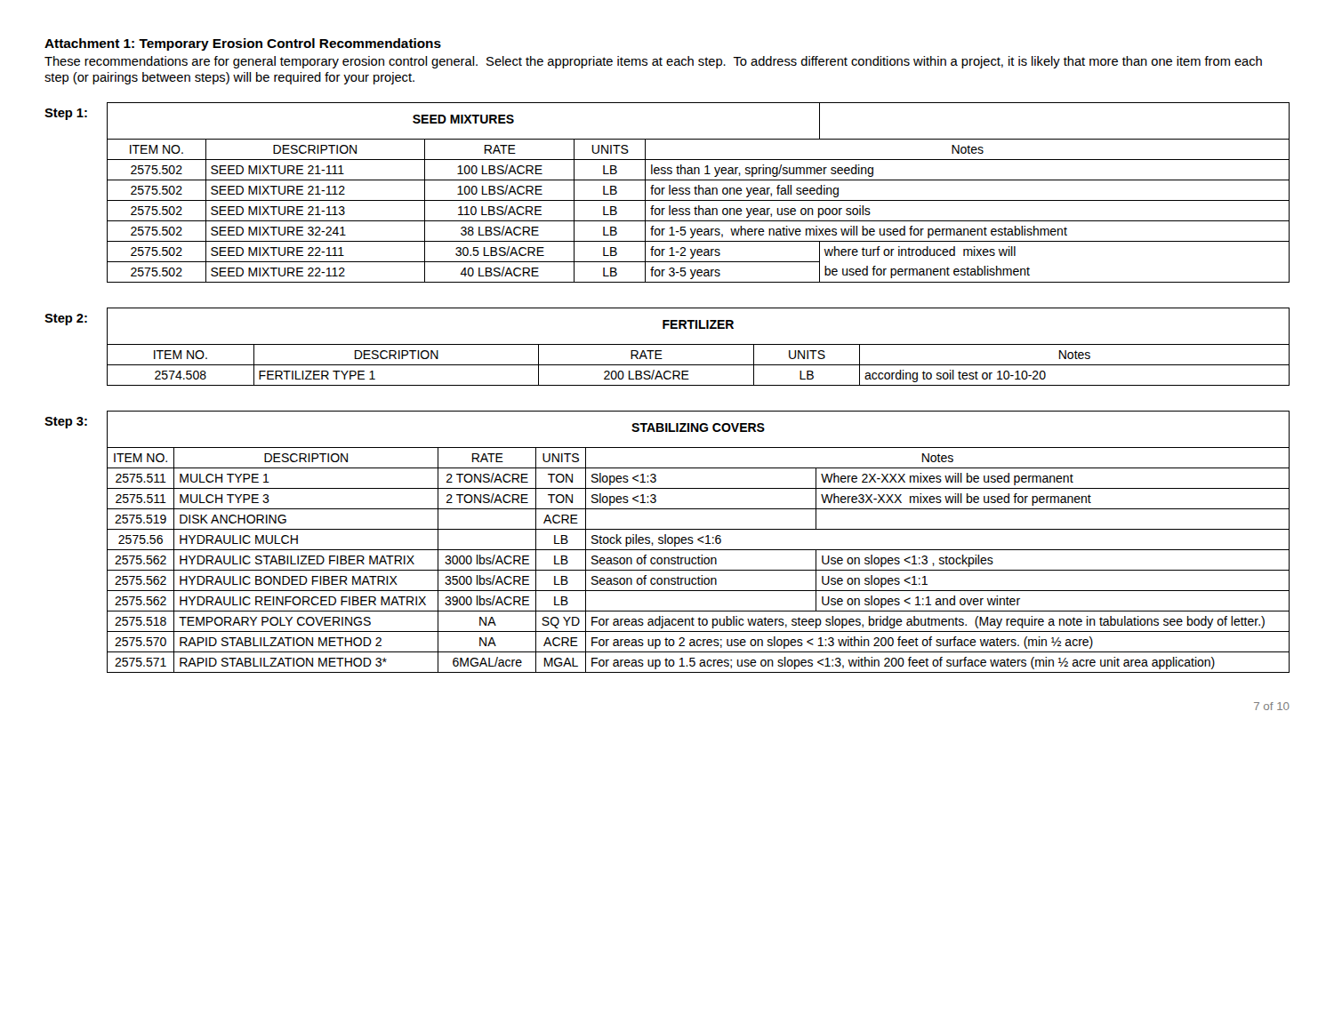Attachment 1: Temporary Erosion Control Recommendations
These recommendations are for general temporary erosion control general. Select the appropriate items at each step. To address different conditions within a project, it is likely that more than one item from each step (or pairings between steps) will be required for your project.
Step 1:
| SEED MIXTURES |
| ITEM NO. | DESCRIPTION | RATE | UNITS | Notes |
| 2575.502 | SEED MIXTURE 21-111 | 100 LBS/ACRE | LB | less than 1 year, spring/summer seeding |
| 2575.502 | SEED MIXTURE 21-112 | 100 LBS/ACRE | LB | for less than one year, fall seeding |
| 2575.502 | SEED MIXTURE 21-113 | 110 LBS/ACRE | LB | for less than one year, use on poor soils |
| 2575.502 | SEED MIXTURE 32-241 | 38 LBS/ACRE | LB | for 1-5 years, where native mixes will be used for permanent establishment |
| 2575.502 | SEED MIXTURE 22-111 | 30.5 LBS/ACRE | LB | for 1-2 years | where turf or introduced mixes will |
| 2575.502 | SEED MIXTURE 22-112 | 40 LBS/ACRE | LB | for 3-5 years | be used for permanent establishment |
Step 2:
| FERTILIZER |
| ITEM NO. | DESCRIPTION | RATE | UNITS | Notes |
| 2574.508 | FERTILIZER TYPE 1 | 200 LBS/ACRE | LB | according to soil test or 10-10-20 |
Step 3:
| STABILIZING COVERS |
| ITEM NO. | DESCRIPTION | RATE | UNITS | Notes |
| 2575.511 | MULCH TYPE 1 | 2 TONS/ACRE | TON | Slopes <1:3 | Where 2X-XXX mixes will be used permanent |
| 2575.511 | MULCH TYPE 3 | 2 TONS/ACRE | TON | Slopes <1:3 | Where3X-XXX mixes will be used for permanent |
| 2575.519 | DISK ANCHORING | | ACRE | | |
| 2575.56 | HYDRAULIC MULCH | | LB | Stock piles, slopes <1:6 |
| 2575.562 | HYDRAULIC STABILIZED FIBER MATRIX | 3000 lbs/ACRE | LB | Season of construction | Use on slopes <1:3 , stockpiles |
| 2575.562 | HYDRAULIC BONDED FIBER MATRIX | 3500 lbs/ACRE | LB | Season of construction | Use on slopes <1:1 |
| 2575.562 | HYDRAULIC REINFORCED FIBER MATRIX | 3900 lbs/ACRE | LB | | Use on slopes < 1:1 and over winter |
| 2575.518 | TEMPORARY POLY COVERINGS | NA | SQ YD | For areas adjacent to public waters, steep slopes, bridge abutments. (May require a note in tabulations see body of letter.) |
| 2575.570 | RAPID STABLILZATION METHOD 2 | NA | ACRE | For areas up to 2 acres; use on slopes < 1:3 within 200 feet of surface waters. (min ½ acre) |
| 2575.571 | RAPID STABLILZATION METHOD 3* | 6MGAL/acre | MGAL | For areas up to 1.5 acres; use on slopes <1:3, within 200 feet of surface waters (min ½ acre unit area application) |
7 of 10